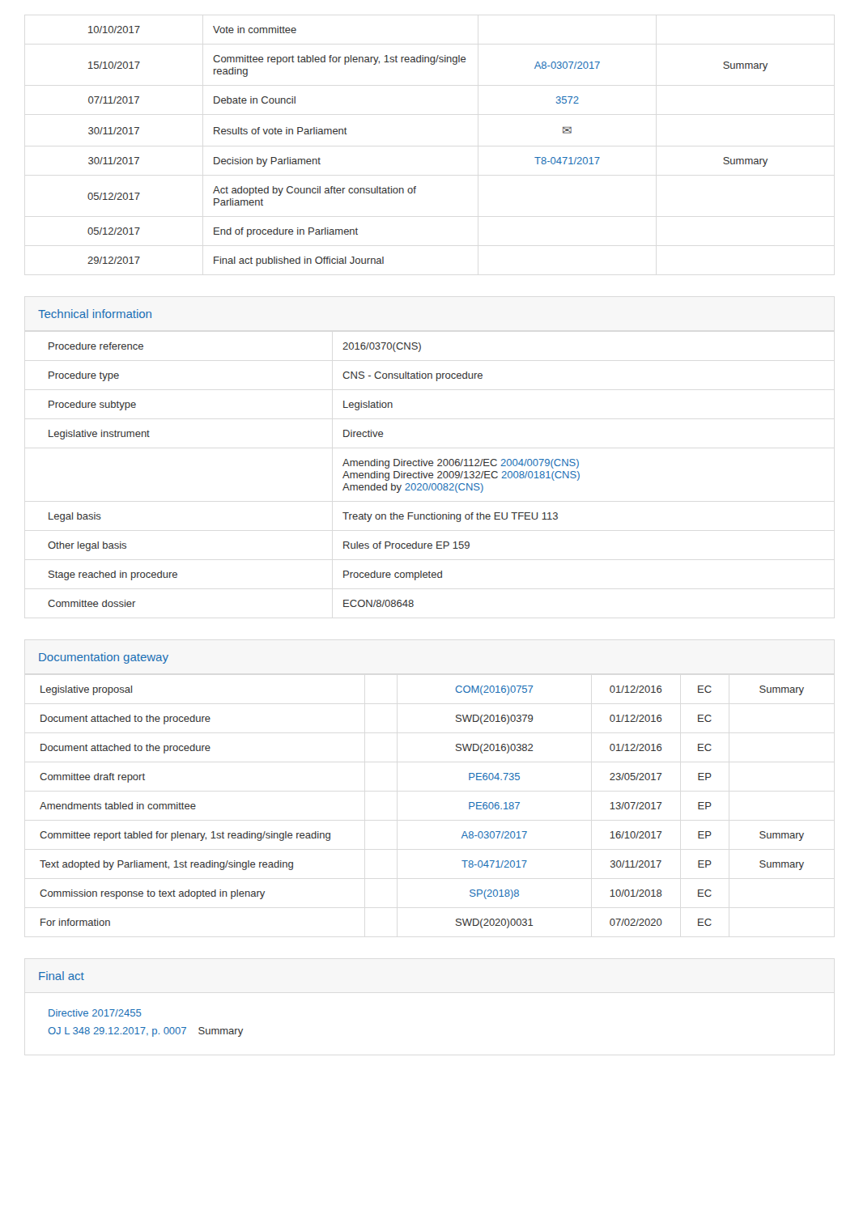| 10/10/2017 | Vote in committee | | |
| 15/10/2017 | Committee report tabled for plenary, 1st reading/single reading | A8-0307/2017 | Summary |
| 07/11/2017 | Debate in Council | 3572 | |
| 30/11/2017 | Results of vote in Parliament | ✉ | |
| 30/11/2017 | Decision by Parliament | T8-0471/2017 | Summary |
| 05/12/2017 | Act adopted by Council after consultation of Parliament | | |
| 05/12/2017 | End of procedure in Parliament | | |
| 29/12/2017 | Final act published in Official Journal | | |
Technical information
| Procedure reference | 2016/0370(CNS) |
| Procedure type | CNS - Consultation procedure |
| Procedure subtype | Legislation |
| Legislative instrument | Directive |
| | Amending Directive 2006/112/EC 2004/0079(CNS) Amending Directive 2009/132/EC 2008/0181(CNS) Amended by 2020/0082(CNS) |
| Legal basis | Treaty on the Functioning of the EU TFEU 113 |
| Other legal basis | Rules of Procedure EP 159 |
| Stage reached in procedure | Procedure completed |
| Committee dossier | ECON/8/08648 |
Documentation gateway
| Legislative proposal | | COM(2016)0757 | 01/12/2016 | EC | Summary |
| Document attached to the procedure | | SWD(2016)0379 | 01/12/2016 | EC | |
| Document attached to the procedure | | SWD(2016)0382 | 01/12/2016 | EC | |
| Committee draft report | | PE604.735 | 23/05/2017 | EP | |
| Amendments tabled in committee | | PE606.187 | 13/07/2017 | EP | |
| Committee report tabled for plenary, 1st reading/single reading | | A8-0307/2017 | 16/10/2017 | EP | Summary |
| Text adopted by Parliament, 1st reading/single reading | | T8-0471/2017 | 30/11/2017 | EP | Summary |
| Commission response to text adopted in plenary | | SP(2018)8 | 10/01/2018 | EC | |
| For information | | SWD(2020)0031 | 07/02/2020 | EC | |
Final act
Directive 2017/2455
OJ L 348 29.12.2017, p. 0007 Summary